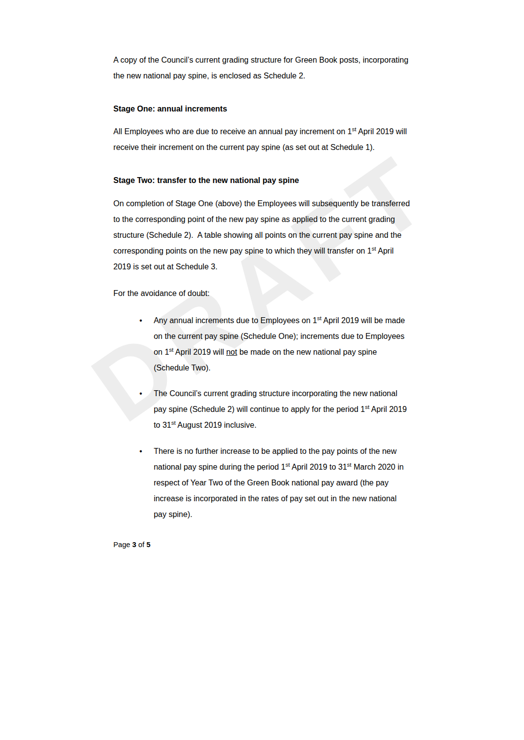DRAFT
A copy of the Council’s current grading structure for Green Book posts, incorporating the new national pay spine, is enclosed as Schedule 2.
Stage One: annual increments
All Employees who are due to receive an annual pay increment on 1st April 2019 will receive their increment on the current pay spine (as set out at Schedule 1).
Stage Two: transfer to the new national pay spine
On completion of Stage One (above) the Employees will subsequently be transferred to the corresponding point of the new pay spine as applied to the current grading structure (Schedule 2). A table showing all points on the current pay spine and the corresponding points on the new pay spine to which they will transfer on 1st April 2019 is set out at Schedule 3.
For the avoidance of doubt:
Any annual increments due to Employees on 1st April 2019 will be made on the current pay spine (Schedule One); increments due to Employees on 1st April 2019 will not be made on the new national pay spine (Schedule Two).
The Council’s current grading structure incorporating the new national pay spine (Schedule 2) will continue to apply for the period 1st April 2019 to 31st August 2019 inclusive.
There is no further increase to be applied to the pay points of the new national pay spine during the period 1st April 2019 to 31st March 2020 in respect of Year Two of the Green Book national pay award (the pay increase is incorporated in the rates of pay set out in the new national pay spine).
Page 3 of 5